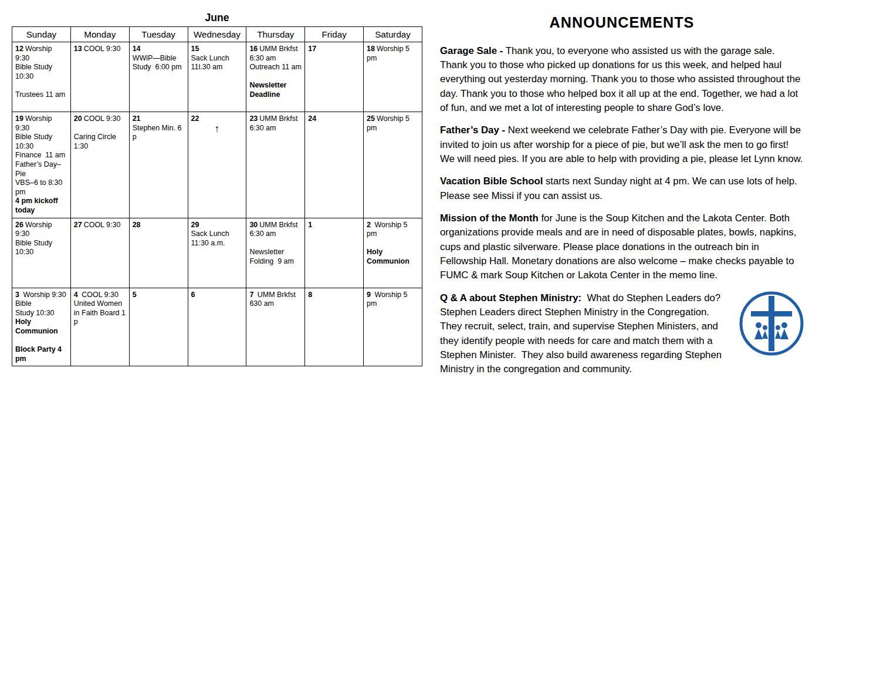June
| Sunday | Monday | Tuesday | Wednesday | Thursday | Friday | Saturday |
| --- | --- | --- | --- | --- | --- | --- |
| 12 Worship 9:30 Bible Study 10:30 Trustees 11 am | 13 COOL 9:30 | 14 WWiP—Bible Study 6:00 pm | 15 Sack Lunch 11l.30 am | 16 UMM Brkfst 6:30 am Outreach 11 am Newsletter Deadline | 17 | 18 Worship 5 pm |
| 19 Worship 9:30 Bible Study 10:30 Finance 11 am Father’s Day–Pie VBS–6 to 8:30 pm 4 pm kickoff today | 20 COOL 9:30 Caring Circle 1:30 | 21 Stephen Min. 6 p | 22 ↑ | 23 UMM Brkfst 6:30 am | 24 | 25 Worship 5 pm |
| 26 Worship 9:30 Bible Study 10:30 | 27 COOL 9:30 | 28 | 29 Sack Lunch 11:30 a.m. | 30 UMM Brkfst 6:30 am Newsletter Folding 9 am | 1 | 2 Worship 5 pm Holy Communion |
| 3 Worship 9:30 Bible Study 10:30 Holy Communion Block Party 4 pm | 4 COOL 9:30 United Women in Faith Board 1 p | 5 | 6 | 7 UMM Brkfst 630 am | 8 | 9 Worship 5 pm |
ANNOUNCEMENTS
Garage Sale - Thank you, to everyone who assisted us with the garage sale. Thank you to those who picked up donations for us this week, and helped haul everything out yesterday morning. Thank you to those who assisted throughout the day. Thank you to those who helped box it all up at the end. Together, we had a lot of fun, and we met a lot of interesting people to share God’s love.
Father’s Day - Next weekend we celebrate Father’s Day with pie. Everyone will be invited to join us after worship for a piece of pie, but we’ll ask the men to go first! We will need pies. If you are able to help with providing a pie, please let Lynn know.
Vacation Bible School starts next Sunday night at 4 pm. We can use lots of help. Please see Missi if you can assist us.
Mission of the Month for June is the Soup Kitchen and the Lakota Center. Both organizations provide meals and are in need of disposable plates, bowls, napkins, cups and plastic silverware. Please place donations in the outreach bin in Fellowship Hall. Monetary donations are also welcome – make checks payable to FUMC & mark Soup Kitchen or Lakota Center in the memo line.
Q & A about Stephen Ministry: What do Stephen Leaders do? Stephen Leaders direct Stephen Ministry in the Congregation. They recruit, select, train, and supervise Stephen Ministers, and they identify people with needs for care and match them with a Stephen Minister. They also build awareness regarding Stephen Ministry in the congregation and community.